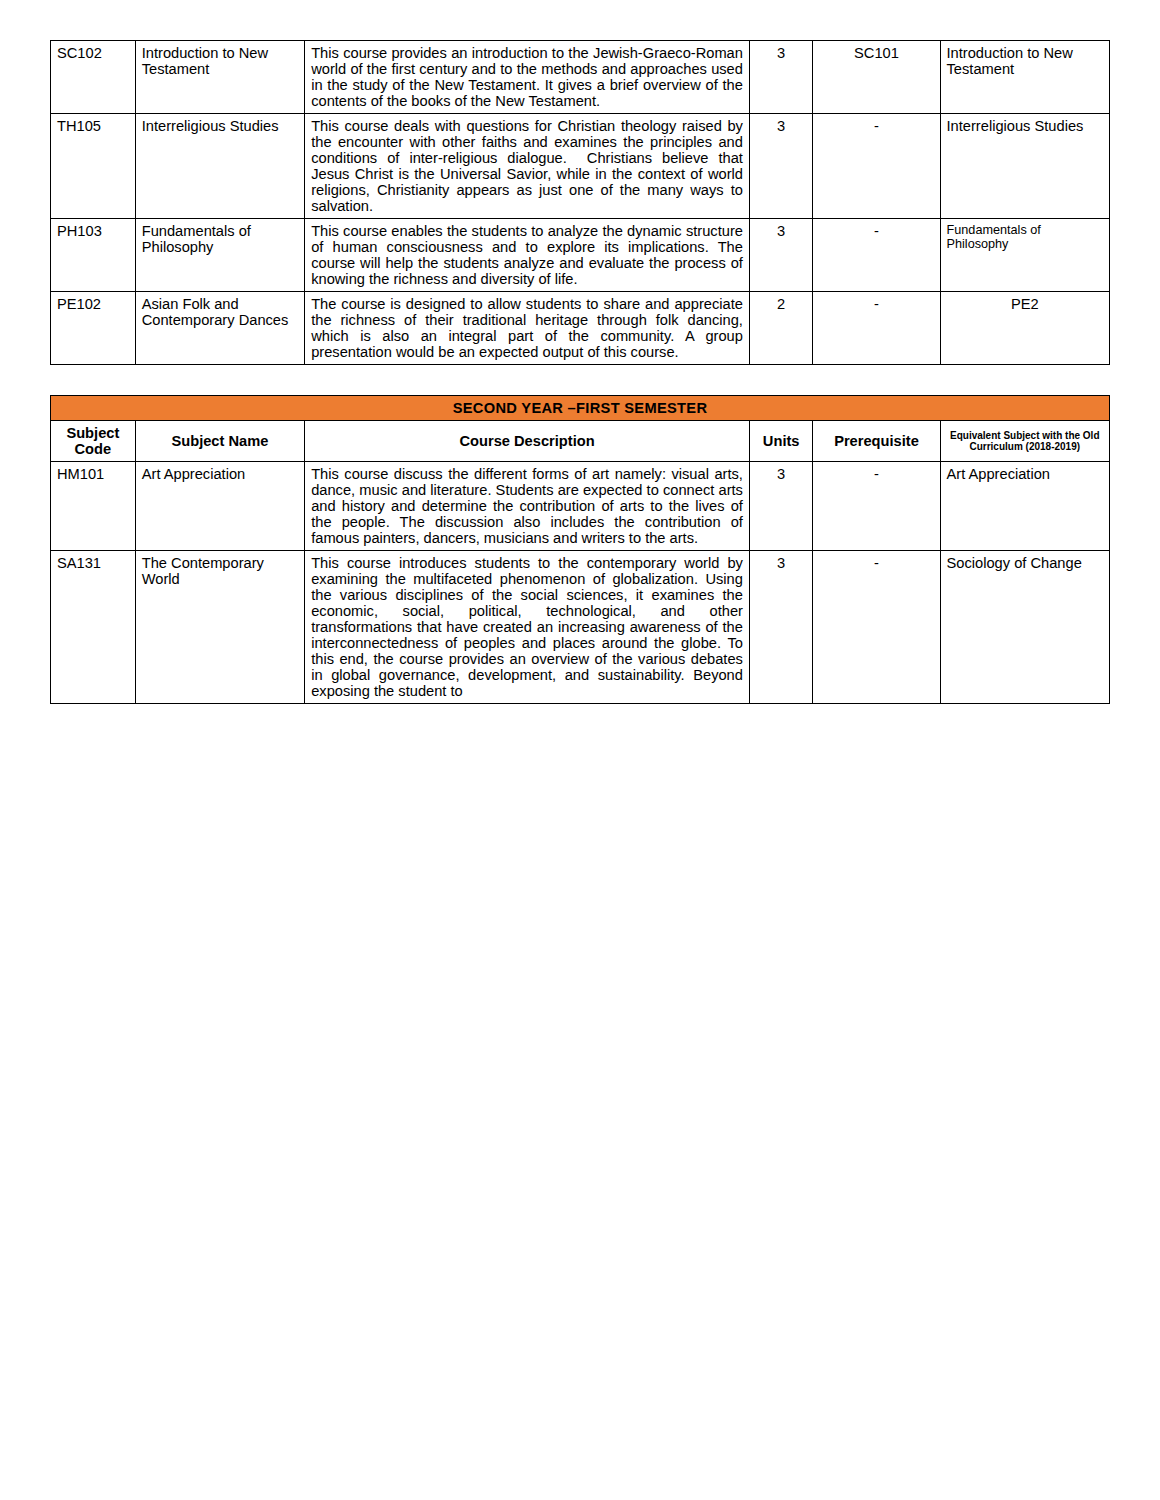| SC102 | Introduction to New Testament | This course provides an introduction to the Jewish-Graeco-Roman world of the first century and to the methods and approaches used in the study of the New Testament. It gives a brief overview of the contents of the books of the New Testament. | 3 | SC101 | Introduction to New Testament |
| TH105 | Interreligious Studies | This course deals with questions for Christian theology raised by the encounter with other faiths and examines the principles and conditions of inter-religious dialogue. Christians believe that Jesus Christ is the Universal Savior, while in the context of world religions, Christianity appears as just one of the many ways to salvation. | 3 | - | Interreligious Studies |
| PH103 | Fundamentals of Philosophy | This course enables the students to analyze the dynamic structure of human consciousness and to explore its implications. The course will help the students analyze and evaluate the process of knowing the richness and diversity of life. | 3 | - | Fundamentals of Philosophy |
| PE102 | Asian Folk and Contemporary Dances | The course is designed to allow students to share and appreciate the richness of their traditional heritage through folk dancing, which is also an integral part of the community. A group presentation would be an expected output of this course. | 2 | - | PE2 |
| SECOND YEAR –FIRST SEMESTER |
| Subject Code | Subject Name | Course Description | Units | Prerequisite | Equivalent Subject with the Old Curriculum (2018-2019) |
| HM101 | Art Appreciation | This course discuss the different forms of art namely: visual arts, dance, music and literature. Students are expected to connect arts and history and determine the contribution of arts to the lives of the people. The discussion also includes the contribution of famous painters, dancers, musicians and writers to the arts. | 3 | - | Art Appreciation |
| SA131 | The Contemporary World | This course introduces students to the contemporary world by examining the multifaceted phenomenon of globalization. Using the various disciplines of the social sciences, it examines the economic, social, political, technological, and other transformations that have created an increasing awareness of the interconnectedness of peoples and places around the globe. To this end, the course provides an overview of the various debates in global governance, development, and sustainability. Beyond exposing the student to | 3 | - | Sociology of Change |